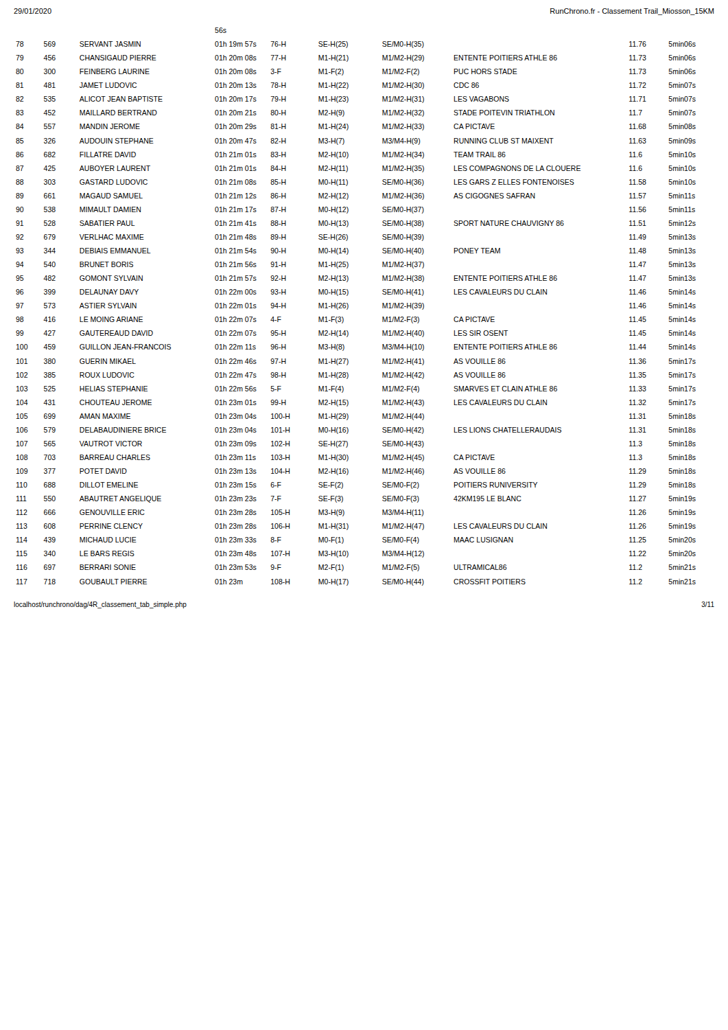29/01/2020 RunChrono.fr - Classement Trail_Miosson_15KM
| | | | 56s | | | | | | |
| 78 | 569 | SERVANT JASMIN | 01h 19m 57s | 76-H | SE-H(25) | SE/M0-H(35) | | 11.76 | 5min06s |
| 79 | 456 | CHANSIGAUD PIERRE | 01h 20m 08s | 77-H | M1-H(21) | M1/M2-H(29) | ENTENTE POITIERS ATHLE 86 | 11.73 | 5min06s |
| 80 | 300 | FEINBERG LAURINE | 01h 20m 08s | 3-F | M1-F(2) | M1/M2-F(2) | PUC HORS STADE | 11.73 | 5min06s |
| 81 | 481 | JAMET LUDOVIC | 01h 20m 13s | 78-H | M1-H(22) | M1/M2-H(30) | CDC 86 | 11.72 | 5min07s |
| 82 | 535 | ALICOT JEAN BAPTISTE | 01h 20m 17s | 79-H | M1-H(23) | M1/M2-H(31) | LES VAGABONS | 11.71 | 5min07s |
| 83 | 452 | MAILLARD BERTRAND | 01h 20m 21s | 80-H | M2-H(9) | M1/M2-H(32) | STADE POITEVIN TRIATHLON | 11.7 | 5min07s |
| 84 | 557 | MANDIN JEROME | 01h 20m 29s | 81-H | M1-H(24) | M1/M2-H(33) | CA PICTAVE | 11.68 | 5min08s |
| 85 | 326 | AUDOUIN STEPHANE | 01h 20m 47s | 82-H | M3-H(7) | M3/M4-H(9) | RUNNING CLUB ST MAIXENT | 11.63 | 5min09s |
| 86 | 682 | FILLATRE DAVID | 01h 21m 01s | 83-H | M2-H(10) | M1/M2-H(34) | TEAM TRAIL 86 | 11.6 | 5min10s |
| 87 | 425 | AUBOYER LAURENT | 01h 21m 01s | 84-H | M2-H(11) | M1/M2-H(35) | LES COMPAGNONS DE LA CLOUERE | 11.6 | 5min10s |
| 88 | 303 | GASTARD LUDOVIC | 01h 21m 08s | 85-H | M0-H(11) | SE/M0-H(36) | LES GARS Z ELLES FONTENOISES | 11.58 | 5min10s |
| 89 | 661 | MAGAUD SAMUEL | 01h 21m 12s | 86-H | M2-H(12) | M1/M2-H(36) | AS CIGOGNES SAFRAN | 11.57 | 5min11s |
| 90 | 538 | MIMAULT DAMIEN | 01h 21m 17s | 87-H | M0-H(12) | SE/M0-H(37) | | 11.56 | 5min11s |
| 91 | 528 | SABATIER PAUL | 01h 21m 41s | 88-H | M0-H(13) | SE/M0-H(38) | SPORT NATURE CHAUVIGNY 86 | 11.51 | 5min12s |
| 92 | 679 | VERLHAC MAXIME | 01h 21m 48s | 89-H | SE-H(26) | SE/M0-H(39) | | 11.49 | 5min13s |
| 93 | 344 | DEBIAIS EMMANUEL | 01h 21m 54s | 90-H | M0-H(14) | SE/M0-H(40) | PONEY TEAM | 11.48 | 5min13s |
| 94 | 540 | BRUNET BORIS | 01h 21m 56s | 91-H | M1-H(25) | M1/M2-H(37) | | 11.47 | 5min13s |
| 95 | 482 | GOMONT SYLVAIN | 01h 21m 57s | 92-H | M2-H(13) | M1/M2-H(38) | ENTENTE POITIERS ATHLE 86 | 11.47 | 5min13s |
| 96 | 399 | DELAUNAY DAVY | 01h 22m 00s | 93-H | M0-H(15) | SE/M0-H(41) | LES CAVALEURS DU CLAIN | 11.46 | 5min14s |
| 97 | 573 | ASTIER SYLVAIN | 01h 22m 01s | 94-H | M1-H(26) | M1/M2-H(39) | | 11.46 | 5min14s |
| 98 | 416 | LE MOING ARIANE | 01h 22m 07s | 4-F | M1-F(3) | M1/M2-F(3) | CA PICTAVE | 11.45 | 5min14s |
| 99 | 427 | GAUTEREAUD DAVID | 01h 22m 07s | 95-H | M2-H(14) | M1/M2-H(40) | LES SIR OSENT | 11.45 | 5min14s |
| 100 | 459 | GUILLON JEAN-FRANCOIS | 01h 22m 11s | 96-H | M3-H(8) | M3/M4-H(10) | ENTENTE POITIERS ATHLE 86 | 11.44 | 5min14s |
| 101 | 380 | GUERIN MIKAEL | 01h 22m 46s | 97-H | M1-H(27) | M1/M2-H(41) | AS VOUILLE 86 | 11.36 | 5min17s |
| 102 | 385 | ROUX LUDOVIC | 01h 22m 47s | 98-H | M1-H(28) | M1/M2-H(42) | AS VOUILLE 86 | 11.35 | 5min17s |
| 103 | 525 | HELIAS STEPHANIE | 01h 22m 56s | 5-F | M1-F(4) | M1/M2-F(4) | SMARVES ET CLAIN ATHLE 86 | 11.33 | 5min17s |
| 104 | 431 | CHOUTEAU JEROME | 01h 23m 01s | 99-H | M2-H(15) | M1/M2-H(43) | LES CAVALEURS DU CLAIN | 11.32 | 5min17s |
| 105 | 699 | AMAN MAXIME | 01h 23m 04s | 100-H | M1-H(29) | M1/M2-H(44) | | 11.31 | 5min18s |
| 106 | 579 | DELABAUDINIERE BRICE | 01h 23m 04s | 101-H | M0-H(16) | SE/M0-H(42) | LES LIONS CHATELLERAUDAIS | 11.31 | 5min18s |
| 107 | 565 | VAUTROT VICTOR | 01h 23m 09s | 102-H | SE-H(27) | SE/M0-H(43) | | 11.3 | 5min18s |
| 108 | 703 | BARREAU CHARLES | 01h 23m 11s | 103-H | M1-H(30) | M1/M2-H(45) | CA PICTAVE | 11.3 | 5min18s |
| 109 | 377 | POTET DAVID | 01h 23m 13s | 104-H | M2-H(16) | M1/M2-H(46) | AS VOUILLE 86 | 11.29 | 5min18s |
| 110 | 688 | DILLOT EMELINE | 01h 23m 15s | 6-F | SE-F(2) | SE/M0-F(2) | POITIERS RUNIVERSITY | 11.29 | 5min18s |
| 111 | 550 | ABAUTRET ANGELIQUE | 01h 23m 23s | 7-F | SE-F(3) | SE/M0-F(3) | 42KM195 LE BLANC | 11.27 | 5min19s |
| 112 | 666 | GENOUVILLE ERIC | 01h 23m 28s | 105-H | M3-H(9) | M3/M4-H(11) | | 11.26 | 5min19s |
| 113 | 608 | PERRINE CLENCY | 01h 23m 28s | 106-H | M1-H(31) | M1/M2-H(47) | LES CAVALEURS DU CLAIN | 11.26 | 5min19s |
| 114 | 439 | MICHAUD LUCIE | 01h 23m 33s | 8-F | M0-F(1) | SE/M0-F(4) | MAAC LUSIGNAN | 11.25 | 5min20s |
| 115 | 340 | LE BARS REGIS | 01h 23m 48s | 107-H | M3-H(10) | M3/M4-H(12) | | 11.22 | 5min20s |
| 116 | 697 | BERRARI SONIE | 01h 23m 53s | 9-F | M2-F(1) | M1/M2-F(5) | ULTRAMICAL86 | 11.2 | 5min21s |
| 117 | 718 | GOUBAULT PIERRE | 01h 23m | 108-H | M0-H(17) | SE/M0-H(44) | CROSSFIT POITIERS | 11.2 | 5min21s |
localhost/runchrono/dag/4R_classement_tab_simple.php 3/11